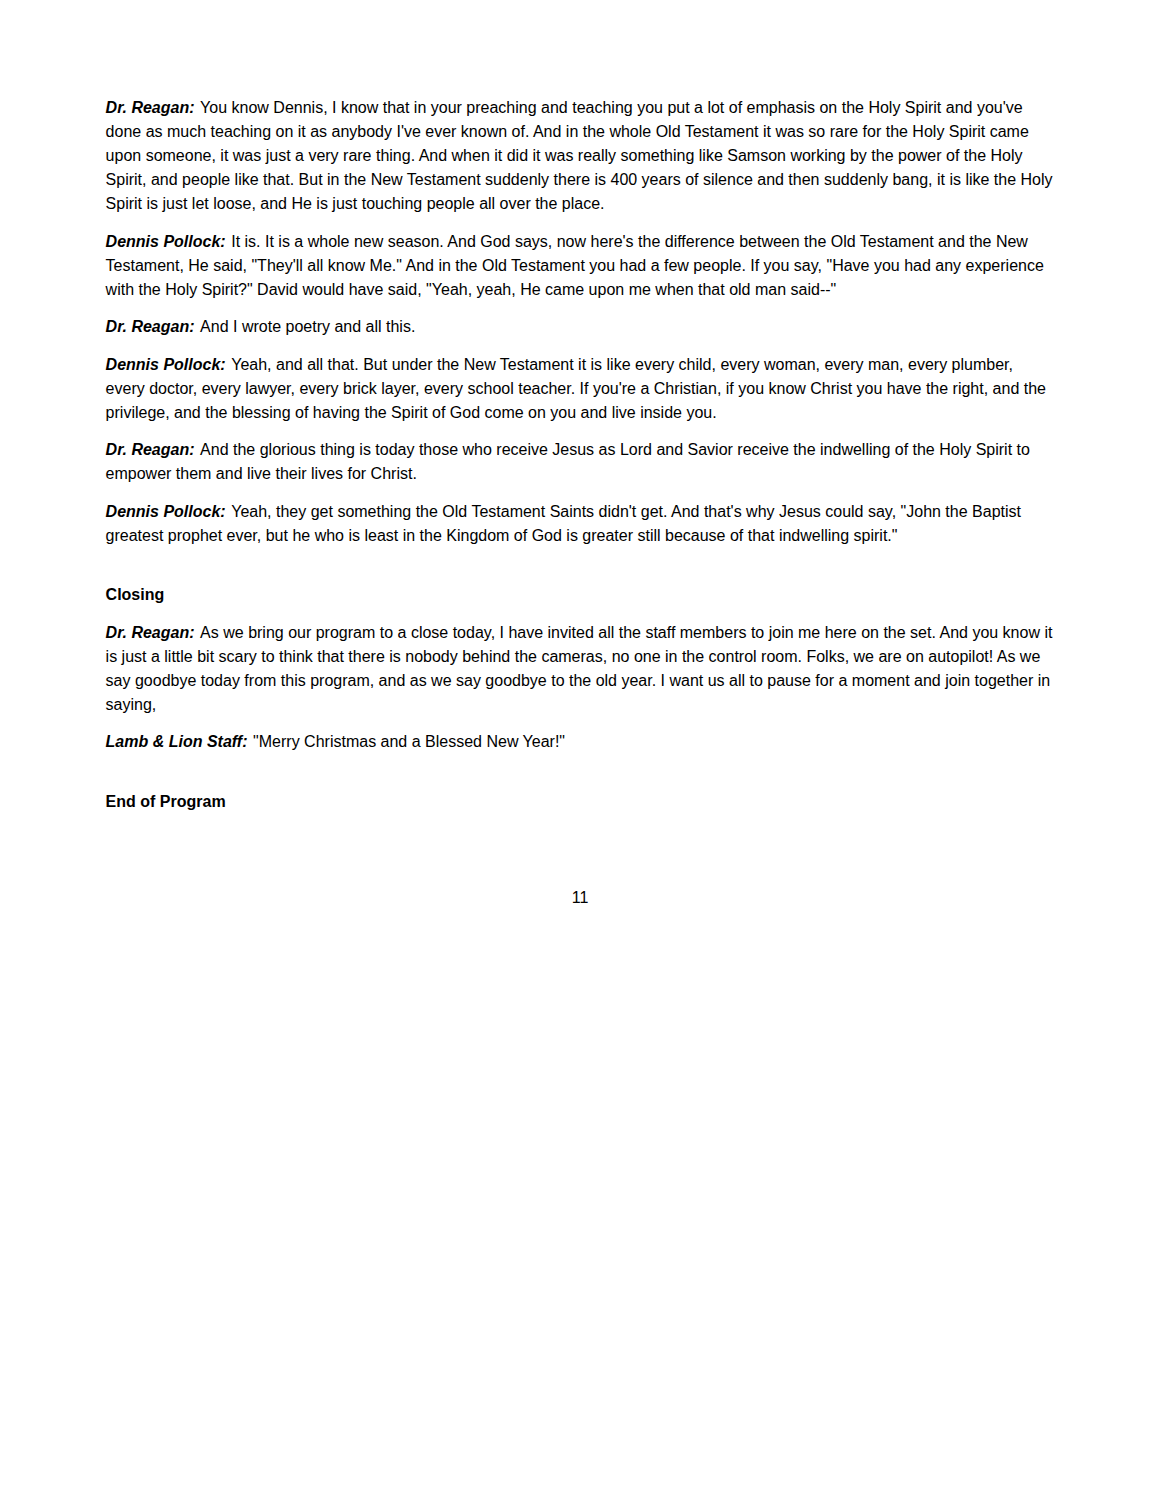Dr. Reagan: You know Dennis, I know that in your preaching and teaching you put a lot of emphasis on the Holy Spirit and you've done as much teaching on it as anybody I've ever known of. And in the whole Old Testament it was so rare for the Holy Spirit came upon someone, it was just a very rare thing. And when it did it was really something like Samson working by the power of the Holy Spirit, and people like that. But in the New Testament suddenly there is 400 years of silence and then suddenly bang, it is like the Holy Spirit is just let loose, and He is just touching people all over the place.
Dennis Pollock: It is. It is a whole new season. And God says, now here's the difference between the Old Testament and the New Testament, He said, "They'll all know Me." And in the Old Testament you had a few people. If you say, "Have you had any experience with the Holy Spirit?" David would have said, "Yeah, yeah, He came upon me when that old man said--"
Dr. Reagan: And I wrote poetry and all this.
Dennis Pollock: Yeah, and all that. But under the New Testament it is like every child, every woman, every man, every plumber, every doctor, every lawyer, every brick layer, every school teacher. If you're a Christian, if you know Christ you have the right, and the privilege, and the blessing of having the Spirit of God come on you and live inside you.
Dr. Reagan: And the glorious thing is today those who receive Jesus as Lord and Savior receive the indwelling of the Holy Spirit to empower them and live their lives for Christ.
Dennis Pollock: Yeah, they get something the Old Testament Saints didn't get. And that's why Jesus could say, "John the Baptist greatest prophet ever, but he who is least in the Kingdom of God is greater still because of that indwelling spirit."
Closing
Dr. Reagan: As we bring our program to a close today, I have invited all the staff members to join me here on the set. And you know it is just a little bit scary to think that there is nobody behind the cameras, no one in the control room. Folks, we are on autopilot! As we say goodbye today from this program, and as we say goodbye to the old year. I want us all to pause for a moment and join together in saying,
Lamb & Lion Staff: "Merry Christmas and a Blessed New Year!"
End of Program
11